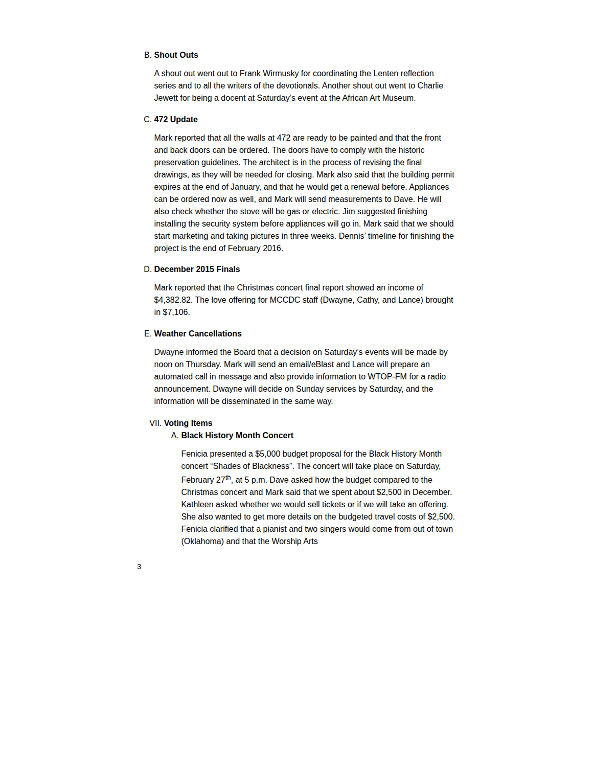Shout Outs
A shout out went out to Frank Wirmusky for coordinating the Lenten reflection series and to all the writers of the devotionals. Another shout out went to Charlie Jewett for being a docent at Saturday’s event at the African Art Museum.
472 Update
Mark reported that all the walls at 472 are ready to be painted and that the front and back doors can be ordered. The doors have to comply with the historic preservation guidelines. The architect is in the process of revising the final drawings, as they will be needed for closing. Mark also said that the building permit expires at the end of January, and that he would get a renewal before. Appliances can be ordered now as well, and Mark will send measurements to Dave. He will also check whether the stove will be gas or electric. Jim suggested finishing installing the security system before appliances will go in. Mark said that we should start marketing and taking pictures in three weeks. Dennis’ timeline for finishing the project is the end of February 2016.
December 2015 Finals
Mark reported that the Christmas concert final report showed an income of $4,382.82. The love offering for MCCDC staff (Dwayne, Cathy, and Lance) brought in $7,106.
Weather Cancellations
Dwayne informed the Board that a decision on Saturday’s events will be made by noon on Thursday. Mark will send an email/eBlast and Lance will prepare an automated call in message and also provide information to WTOP-FM for a radio announcement. Dwayne will decide on Sunday services by Saturday, and the information will be disseminated in the same way.
Voting Items
Black History Month Concert
Fenicia presented a $5,000 budget proposal for the Black History Month concert “Shades of Blackness”. The concert will take place on Saturday, February 27th, at 5 p.m. Dave asked how the budget compared to the Christmas concert and Mark said that we spent about $2,500 in December. Kathleen asked whether we would sell tickets or if we will take an offering. She also wanted to get more details on the budgeted travel costs of $2,500. Fenicia clarified that a pianist and two singers would come from out of town (Oklahoma) and that the Worship Arts
3